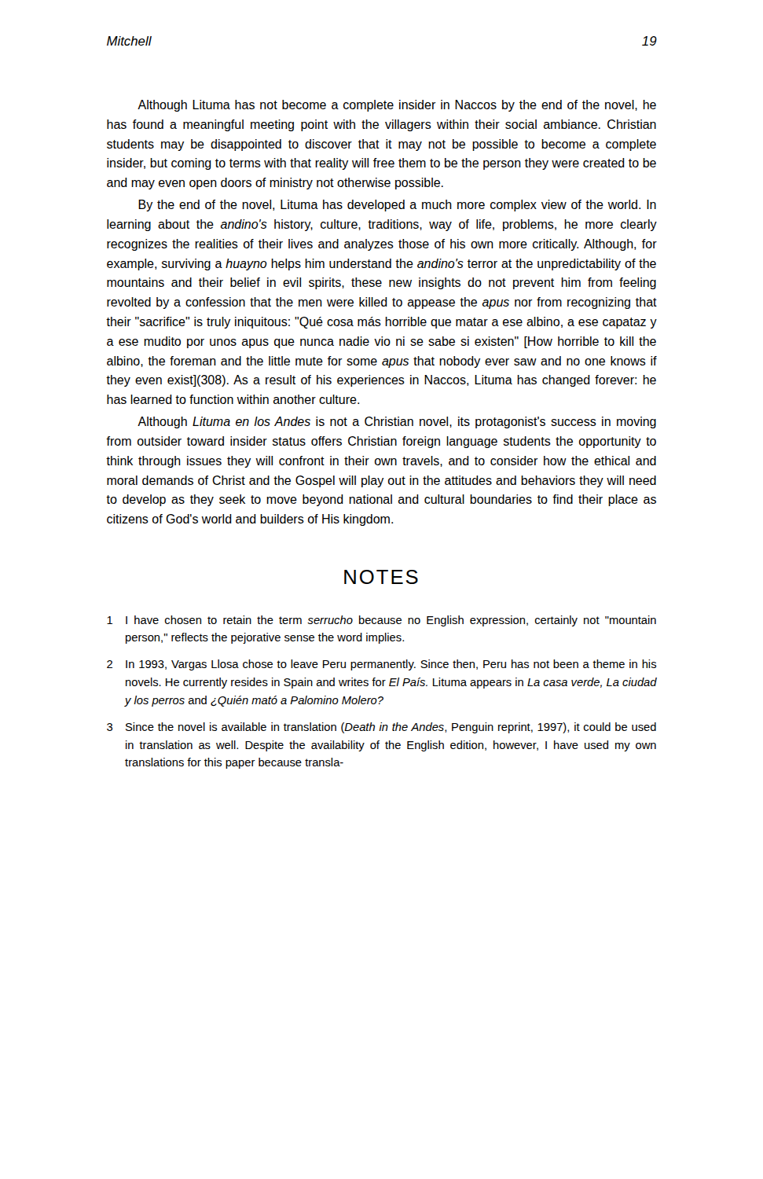Mitchell 19
Although Lituma has not become a complete insider in Naccos by the end of the novel, he has found a meaningful meeting point with the villagers within their social ambiance. Christian students may be disappointed to discover that it may not be possible to become a complete insider, but coming to terms with that reality will free them to be the person they were created to be and may even open doors of ministry not otherwise possible.
By the end of the novel, Lituma has developed a much more complex view of the world. In learning about the andino's history, culture, traditions, way of life, problems, he more clearly recognizes the realities of their lives and analyzes those of his own more critically. Although, for example, surviving a huayno helps him understand the andino's terror at the unpredictability of the mountains and their belief in evil spirits, these new insights do not prevent him from feeling revolted by a confession that the men were killed to appease the apus nor from recognizing that their "sacrifice" is truly iniquitous: "Qué cosa más horrible que matar a ese albino, a ese capataz y a ese mudito por unos apus que nunca nadie vio ni se sabe si existen" [How horrible to kill the albino, the foreman and the little mute for some apus that nobody ever saw and no one knows if they even exist](308). As a result of his experiences in Naccos, Lituma has changed forever: he has learned to function within another culture.
Although Lituma en los Andes is not a Christian novel, its protagonist's success in moving from outsider toward insider status offers Christian foreign language students the opportunity to think through issues they will confront in their own travels, and to consider how the ethical and moral demands of Christ and the Gospel will play out in the attitudes and behaviors they will need to develop as they seek to move beyond national and cultural boundaries to find their place as citizens of God's world and builders of His kingdom.
NOTES
1 I have chosen to retain the term serrucho because no English expression, certainly not "mountain person," reflects the pejorative sense the word implies.
2 In 1993, Vargas Llosa chose to leave Peru permanently. Since then, Peru has not been a theme in his novels. He currently resides in Spain and writes for El País. Lituma appears in La casa verde, La ciudad y los perros and ¿Quién mató a Palomino Molero?
3 Since the novel is available in translation (Death in the Andes, Penguin reprint, 1997), it could be used in translation as well. Despite the availability of the English edition, however, I have used my own translations for this paper because transla-